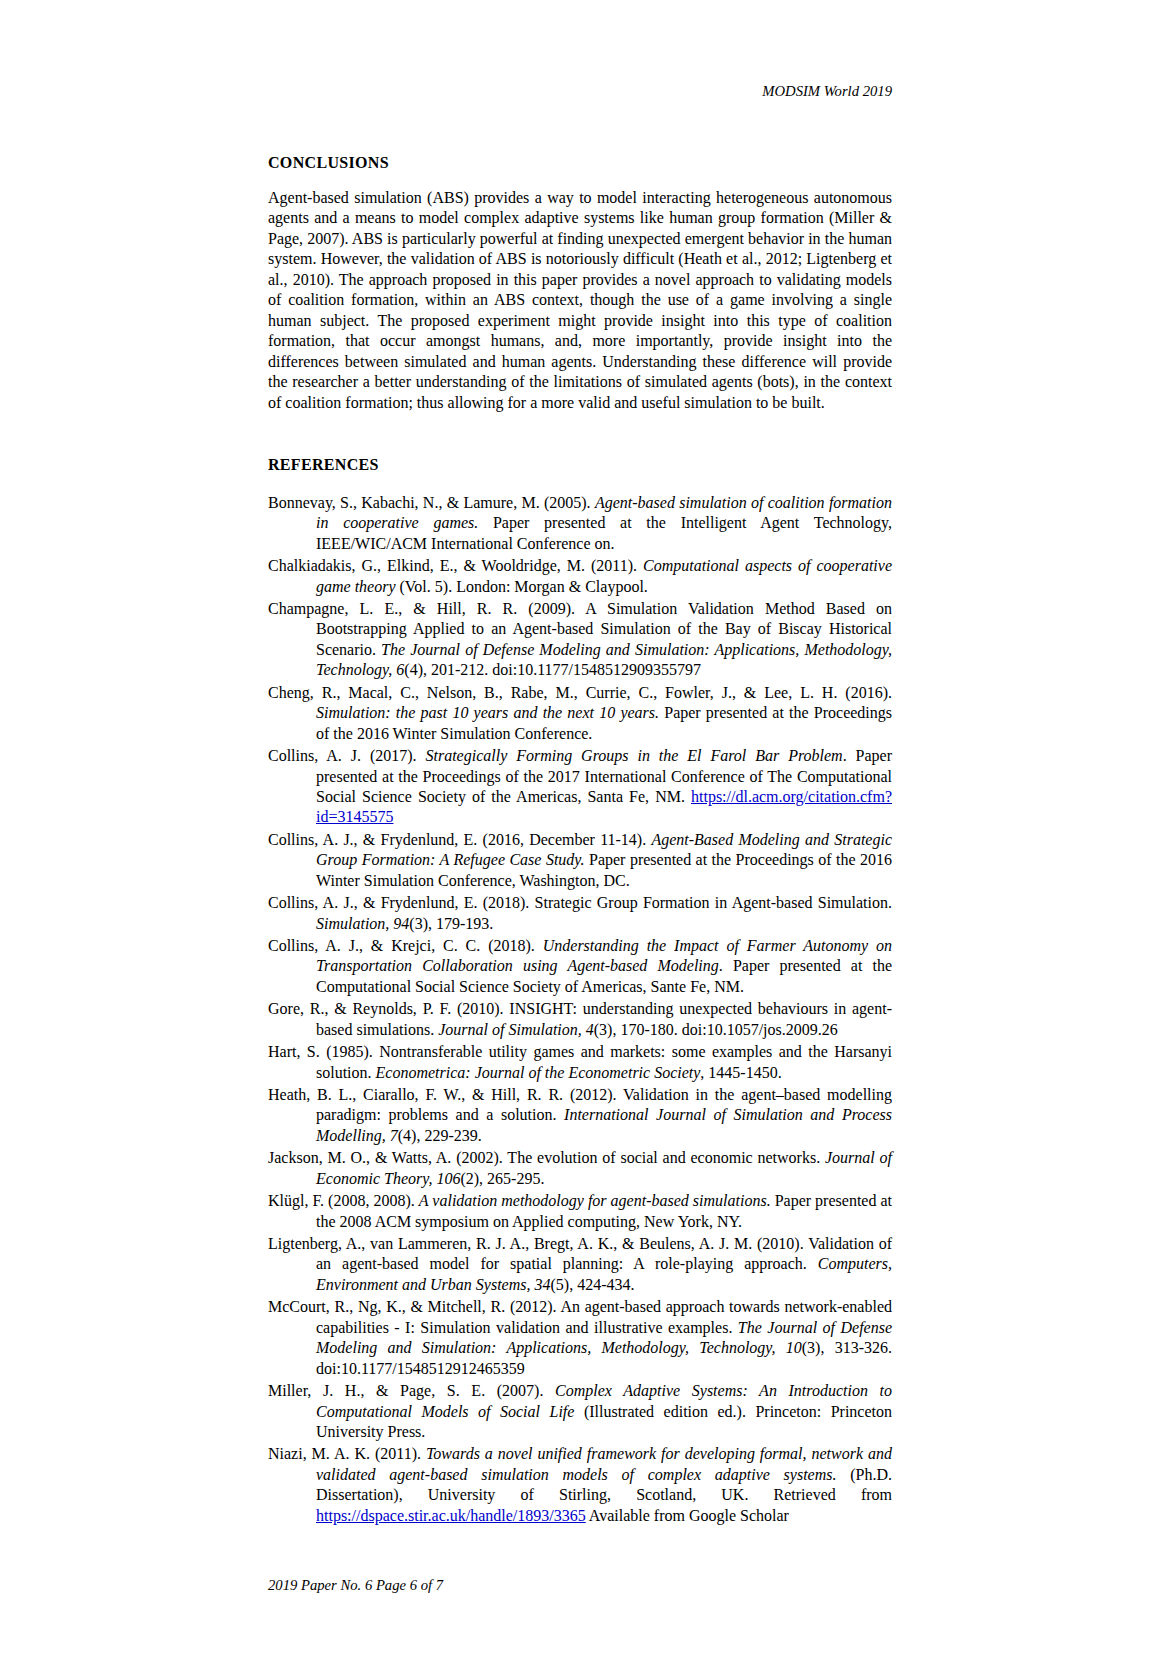MODSIM World 2019
Conclusions
Agent-based simulation (ABS) provides a way to model interacting heterogeneous autonomous agents and a means to model complex adaptive systems like human group formation (Miller & Page, 2007). ABS is particularly powerful at finding unexpected emergent behavior in the human system. However, the validation of ABS is notoriously difficult (Heath et al., 2012; Ligtenberg et al., 2010). The approach proposed in this paper provides a novel approach to validating models of coalition formation, within an ABS context, though the use of a game involving a single human subject. The proposed experiment might provide insight into this type of coalition formation, that occur amongst humans, and, more importantly, provide insight into the differences between simulated and human agents. Understanding these difference will provide the researcher a better understanding of the limitations of simulated agents (bots), in the context of coalition formation; thus allowing for a more valid and useful simulation to be built.
References
Bonnevay, S., Kabachi, N., & Lamure, M. (2005). Agent-based simulation of coalition formation in cooperative games. Paper presented at the Intelligent Agent Technology, IEEE/WIC/ACM International Conference on.
Chalkiadakis, G., Elkind, E., & Wooldridge, M. (2011). Computational aspects of cooperative game theory (Vol. 5). London: Morgan & Claypool.
Champagne, L. E., & Hill, R. R. (2009). A Simulation Validation Method Based on Bootstrapping Applied to an Agent-based Simulation of the Bay of Biscay Historical Scenario. The Journal of Defense Modeling and Simulation: Applications, Methodology, Technology, 6(4), 201-212. doi:10.1177/1548512909355797
Cheng, R., Macal, C., Nelson, B., Rabe, M., Currie, C., Fowler, J., & Lee, L. H. (2016). Simulation: the past 10 years and the next 10 years. Paper presented at the Proceedings of the 2016 Winter Simulation Conference.
Collins, A. J. (2017). Strategically Forming Groups in the El Farol Bar Problem. Paper presented at the Proceedings of the 2017 International Conference of The Computational Social Science Society of the Americas, Santa Fe, NM. https://dl.acm.org/citation.cfm?id=3145575
Collins, A. J., & Frydenlund, E. (2016, December 11-14). Agent-Based Modeling and Strategic Group Formation: A Refugee Case Study. Paper presented at the Proceedings of the 2016 Winter Simulation Conference, Washington, DC.
Collins, A. J., & Frydenlund, E. (2018). Strategic Group Formation in Agent-based Simulation. Simulation, 94(3), 179-193.
Collins, A. J., & Krejci, C. C. (2018). Understanding the Impact of Farmer Autonomy on Transportation Collaboration using Agent-based Modeling. Paper presented at the Computational Social Science Society of Americas, Sante Fe, NM.
Gore, R., & Reynolds, P. F. (2010). INSIGHT: understanding unexpected behaviours in agent-based simulations. Journal of Simulation, 4(3), 170-180. doi:10.1057/jos.2009.26
Hart, S. (1985). Nontransferable utility games and markets: some examples and the Harsanyi solution. Econometrica: Journal of the Econometric Society, 1445-1450.
Heath, B. L., Ciarallo, F. W., & Hill, R. R. (2012). Validation in the agent–based modelling paradigm: problems and a solution. International Journal of Simulation and Process Modelling, 7(4), 229-239.
Jackson, M. O., & Watts, A. (2002). The evolution of social and economic networks. Journal of Economic Theory, 106(2), 265-295.
Klügl, F. (2008, 2008). A validation methodology for agent-based simulations. Paper presented at the 2008 ACM symposium on Applied computing, New York, NY.
Ligtenberg, A., van Lammeren, R. J. A., Bregt, A. K., & Beulens, A. J. M. (2010). Validation of an agent-based model for spatial planning: A role-playing approach. Computers, Environment and Urban Systems, 34(5), 424-434.
McCourt, R., Ng, K., & Mitchell, R. (2012). An agent-based approach towards network-enabled capabilities - I: Simulation validation and illustrative examples. The Journal of Defense Modeling and Simulation: Applications, Methodology, Technology, 10(3), 313-326. doi:10.1177/1548512912465359
Miller, J. H., & Page, S. E. (2007). Complex Adaptive Systems: An Introduction to Computational Models of Social Life (Illustrated edition ed.). Princeton: Princeton University Press.
Niazi, M. A. K. (2011). Towards a novel unified framework for developing formal, network and validated agent-based simulation models of complex adaptive systems. (Ph.D. Dissertation), University of Stirling, Scotland, UK. Retrieved from https://dspace.stir.ac.uk/handle/1893/3365 Available from Google Scholar
2019 Paper No. 6 Page 6 of 7